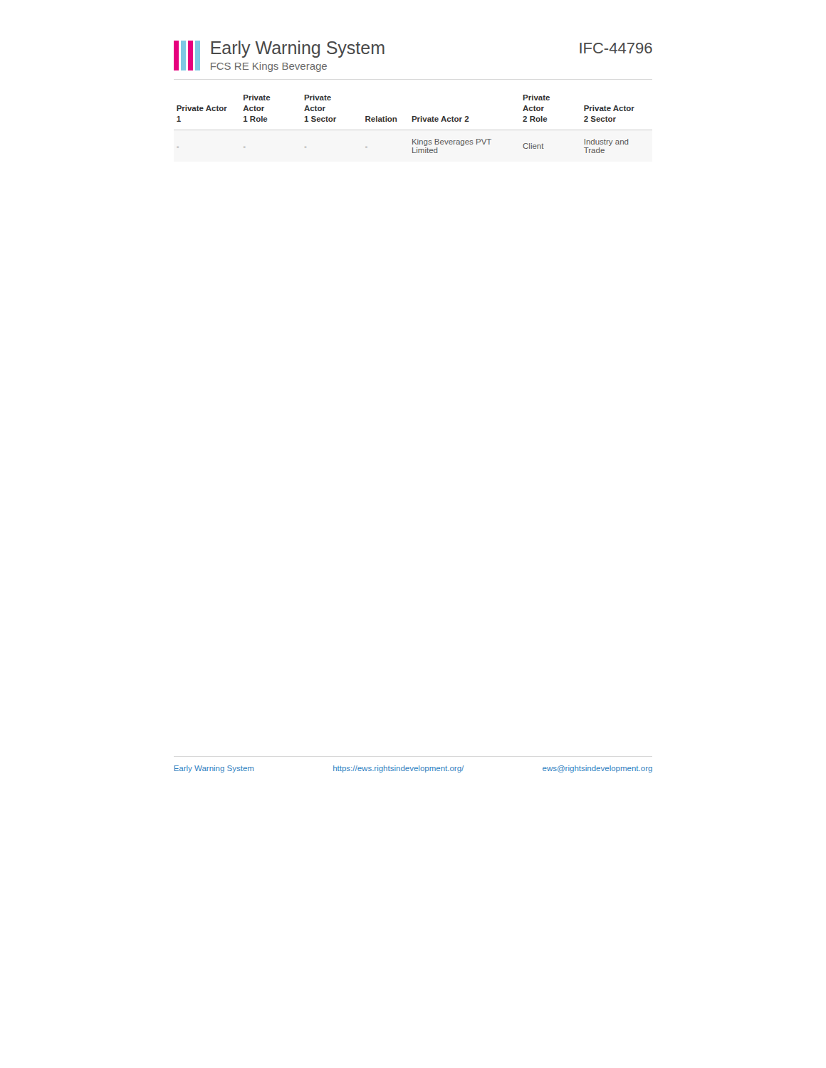Early Warning System
FCS RE Kings Beverage
IFC-44796
| Private Actor 1 | Private Actor 1 Role | Private Actor 1 Sector | Relation | Private Actor 2 | Private Actor 2 Role | Private Actor 2 Sector |
| --- | --- | --- | --- | --- | --- | --- |
| - | - | - | - | Kings Beverages PVT Limited | Client | Industry and Trade |
Early Warning System
https://ews.rightsindevelopment.org/
ews@rightsindevelopment.org